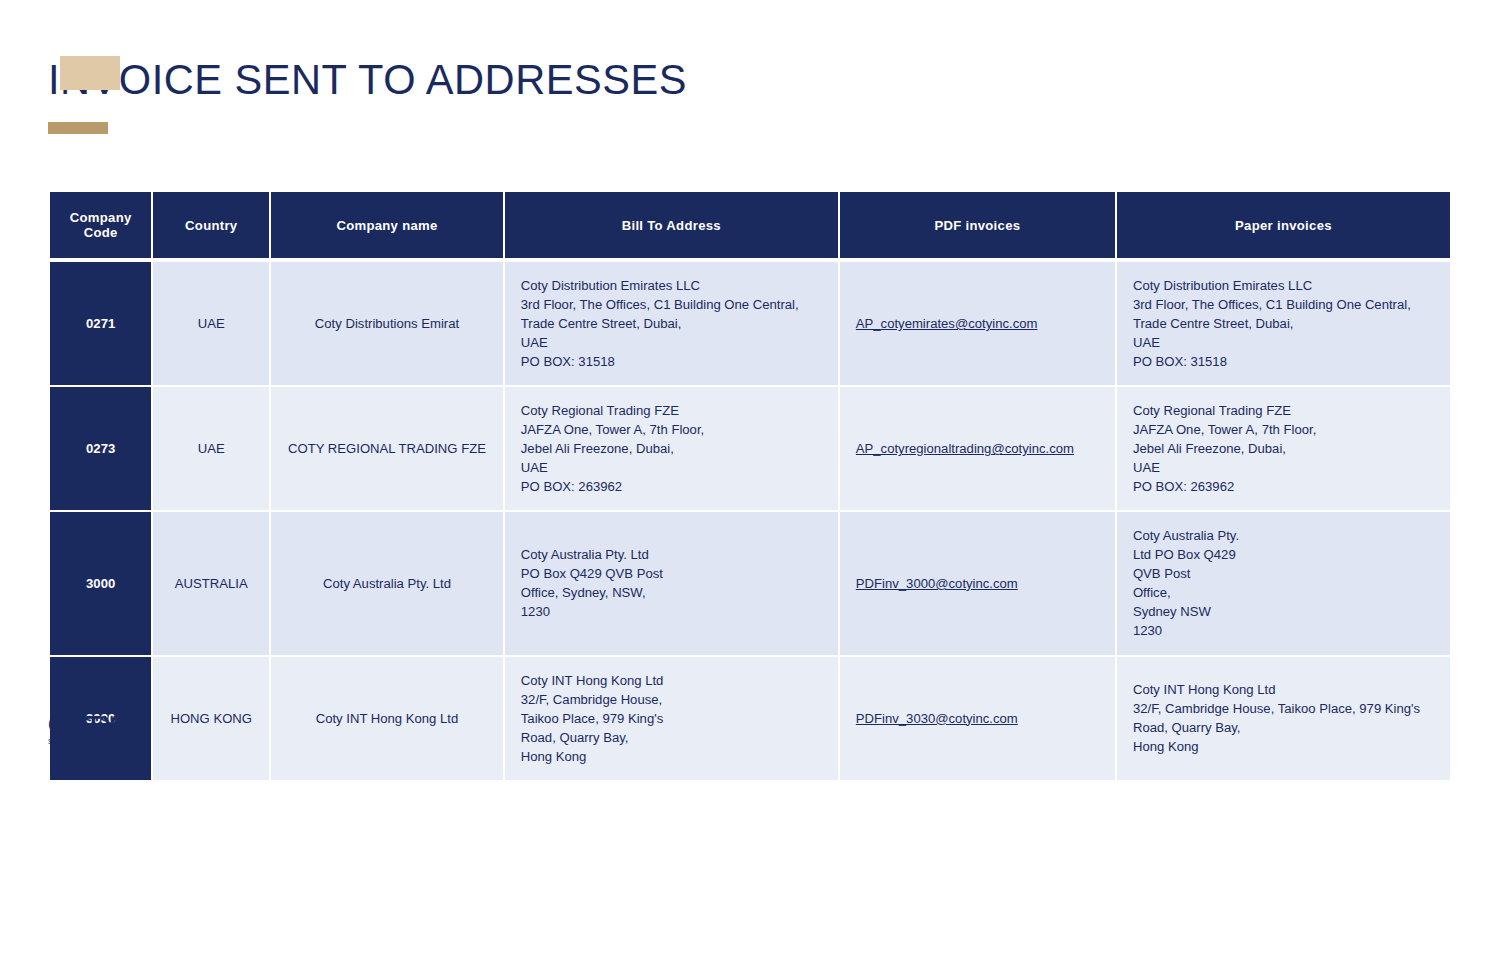INVOICE SENT TO ADDRESSES
Invoice sent to addresses by company code
| Company Code | Country | Company name | Bill To Address | PDF invoices | Paper invoices |
| --- | --- | --- | --- | --- | --- |
| 0271 | UAE | Coty Distributions Emirat | Coty Distribution Emirates LLC 3rd Floor, The Offices, C1 Building One Central, Trade Centre Street, Dubai, UAE PO BOX: 31518 | AP_cotyemirates@cotyinc.com | Coty Distribution Emirates LLC 3rd Floor, The Offices, C1 Building One Central, Trade Centre Street, Dubai, UAE PO BOX: 31518 |
| 0273 | UAE | COTY REGIONAL TRADING FZE | Coty Regional Trading FZE JAFZA One, Tower A, 7th Floor, Jebel Ali Freezone, Dubai, UAE PO BOX: 263962 | AP_cotyregionaltrading@cotyinc.com | Coty Regional Trading FZE JAFZA One, Tower A, 7th Floor, Jebel Ali Freezone, Dubai, UAE PO BOX: 263962 |
| 3000 | AUSTRALIA | Coty Australia Pty. Ltd | Coty Australia Pty. Ltd PO Box Q429 QVB Post Office, Sydney, NSW, 1230 | PDFinv_3000@cotyinc.com | Coty Australia Pty. Ltd PO Box Q429 QVB Post Office, Sydney NSW 1230 |
| 3030 | HONG KONG | Coty INT Hong Kong Ltd | Coty INT Hong Kong Ltd 32/F, Cambridge House, Taikoo Place, 979 King's Road, Quarry Bay, Hong Kong | PDFinv_3030@cotyinc.com | Coty INT Hong Kong Ltd 32/F, Cambridge House, Taikoo Place, 979 King's Road, Quarry Bay, Hong Kong |
COTY
SINCE 1904